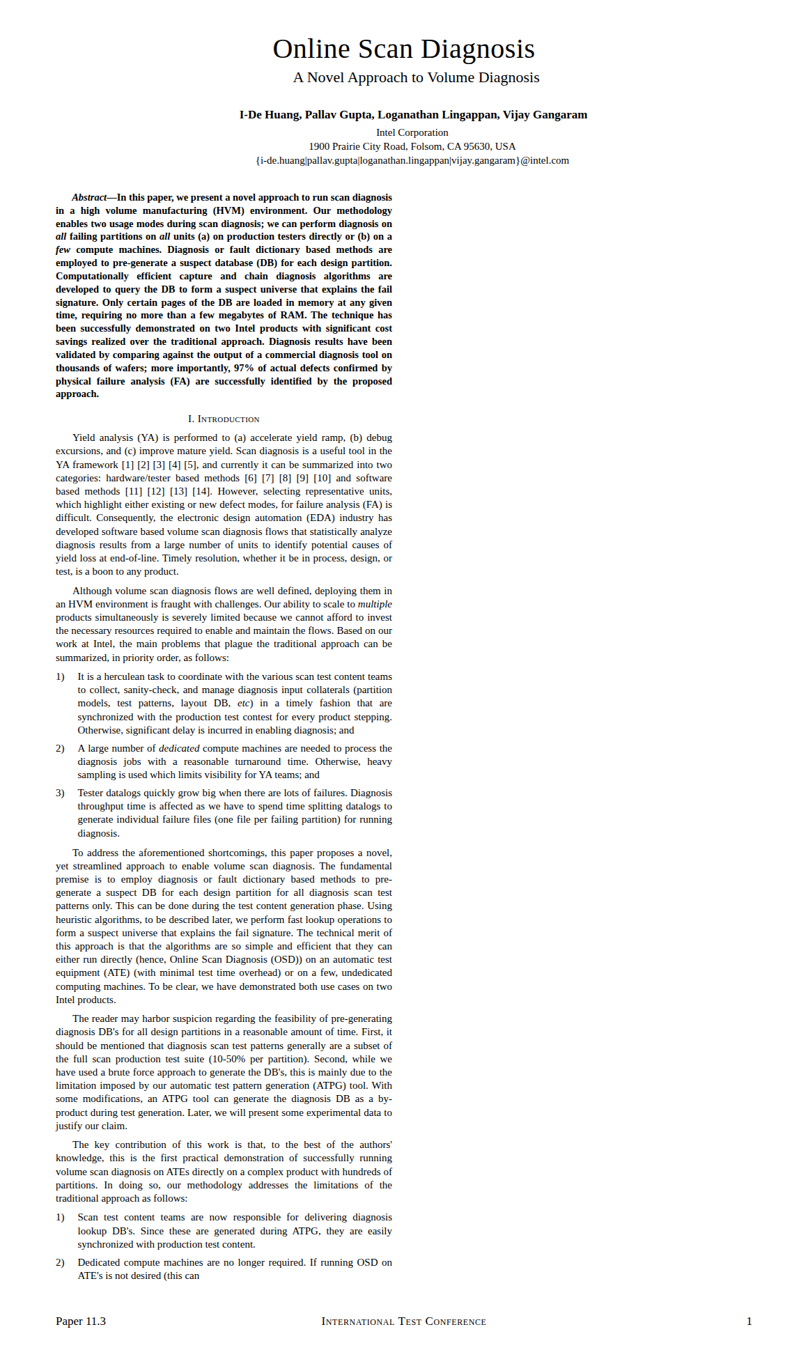Online Scan Diagnosis
A Novel Approach to Volume Diagnosis
I-De Huang, Pallav Gupta, Loganathan Lingappan, Vijay Gangaram
Intel Corporation
1900 Prairie City Road, Folsom, CA 95630, USA
{i-de.huang|pallav.gupta|loganathan.lingappan|vijay.gangaram}@intel.com
Abstract—In this paper, we present a novel approach to run scan diagnosis in a high volume manufacturing (HVM) environment. Our methodology enables two usage modes during scan diagnosis; we can perform diagnosis on all failing partitions on all units (a) on production testers directly or (b) on a few compute machines. Diagnosis or fault dictionary based methods are employed to pre-generate a suspect database (DB) for each design partition. Computationally efficient capture and chain diagnosis algorithms are developed to query the DB to form a suspect universe that explains the fail signature. Only certain pages of the DB are loaded in memory at any given time, requiring no more than a few megabytes of RAM. The technique has been successfully demonstrated on two Intel products with significant cost savings realized over the traditional approach. Diagnosis results have been validated by comparing against the output of a commercial diagnosis tool on thousands of wafers; more importantly, 97% of actual defects confirmed by physical failure analysis (FA) are successfully identified by the proposed approach.
I. Introduction
Yield analysis (YA) is performed to (a) accelerate yield ramp, (b) debug excursions, and (c) improve mature yield. Scan diagnosis is a useful tool in the YA framework [1] [2] [3] [4] [5], and currently it can be summarized into two categories: hardware/tester based methods [6] [7] [8] [9] [10] and software based methods [11] [12] [13] [14]. However, selecting representative units, which highlight either existing or new defect modes, for failure analysis (FA) is difficult. Consequently, the electronic design automation (EDA) industry has developed software based volume scan diagnosis flows that statistically analyze diagnosis results from a large number of units to identify potential causes of yield loss at end-of-line. Timely resolution, whether it be in process, design, or test, is a boon to any product.
Although volume scan diagnosis flows are well defined, deploying them in an HVM environment is fraught with challenges. Our ability to scale to multiple products simultaneously is severely limited because we cannot afford to invest the necessary resources required to enable and maintain the flows. Based on our work at Intel, the main problems that plague the traditional approach can be summarized, in priority order, as follows:
1) It is a herculean task to coordinate with the various scan test content teams to collect, sanity-check, and manage diagnosis input collaterals (partition models, test patterns, layout DB, etc) in a timely fashion that are synchronized with the production test contest for every product stepping. Otherwise, significant delay is incurred in enabling diagnosis; and
2) A large number of dedicated compute machines are needed to process the diagnosis jobs with a reasonable turnaround time. Otherwise, heavy sampling is used which limits visibility for YA teams; and
3) Tester datalogs quickly grow big when there are lots of failures. Diagnosis throughput time is affected as we have to spend time splitting datalogs to generate individual failure files (one file per failing partition) for running diagnosis.
To address the aforementioned shortcomings, this paper proposes a novel, yet streamlined approach to enable volume scan diagnosis. The fundamental premise is to employ diagnosis or fault dictionary based methods to pre-generate a suspect DB for each design partition for all diagnosis scan test patterns only. This can be done during the test content generation phase. Using heuristic algorithms, to be described later, we perform fast lookup operations to form a suspect universe that explains the fail signature. The technical merit of this approach is that the algorithms are so simple and efficient that they can either run directly (hence, Online Scan Diagnosis (OSD)) on an automatic test equipment (ATE) (with minimal test time overhead) or on a few, undedicated computing machines. To be clear, we have demonstrated both use cases on two Intel products.
The reader may harbor suspicion regarding the feasibility of pre-generating diagnosis DB's for all design partitions in a reasonable amount of time. First, it should be mentioned that diagnosis scan test patterns generally are a subset of the full scan production test suite (10-50% per partition). Second, while we have used a brute force approach to generate the DB's, this is mainly due to the limitation imposed by our automatic test pattern generation (ATPG) tool. With some modifications, an ATPG tool can generate the diagnosis DB as a by-product during test generation. Later, we will present some experimental data to justify our claim.
The key contribution of this work is that, to the best of the authors' knowledge, this is the first practical demonstration of successfully running volume scan diagnosis on ATEs directly on a complex product with hundreds of partitions. In doing so, our methodology addresses the limitations of the traditional approach as follows:
1) Scan test content teams are now responsible for delivering diagnosis lookup DB's. Since these are generated during ATPG, they are easily synchronized with production test content.
2) Dedicated compute machines are no longer required. If running OSD on ATE's is not desired (this can
Paper 11.3
International Test Conference
1